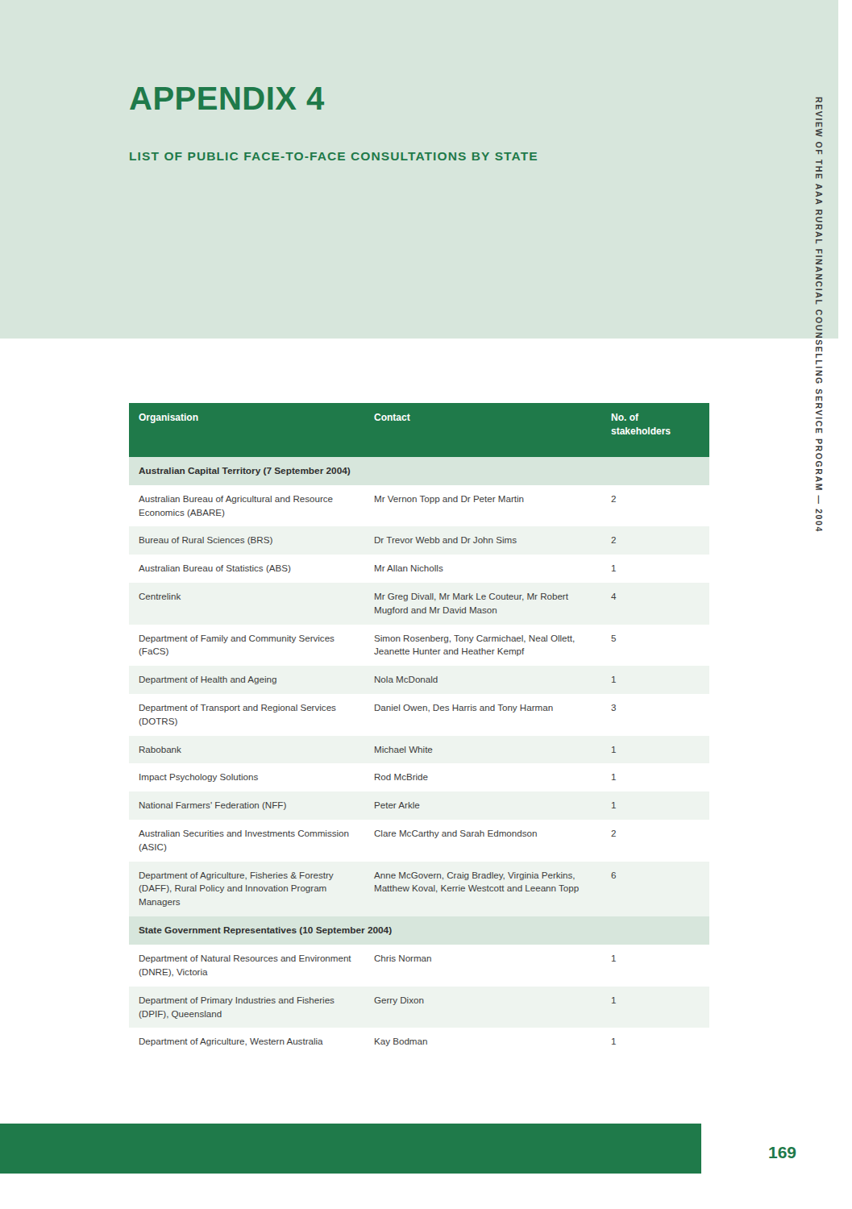APPENDIX 4
List of public face-to-face consultations by state
| Organisation | Contact | No. of stakeholders |
| --- | --- | --- |
| Australian Capital Territory (7 September 2004) |
| Australian Bureau of Agricultural and Resource Economics (ABARE) | Mr Vernon Topp and Dr Peter Martin | 2 |
| Bureau of Rural Sciences (BRS) | Dr Trevor Webb and Dr John Sims | 2 |
| Australian Bureau of Statistics (ABS) | Mr Allan Nicholls | 1 |
| Centrelink | Mr Greg Divall, Mr Mark Le Couteur, Mr Robert Mugford and Mr David Mason | 4 |
| Department of Family and Community Services (FaCS) | Simon Rosenberg, Tony Carmichael, Neal Ollett, Jeanette Hunter and Heather Kempf | 5 |
| Department of Health and Ageing | Nola McDonald | 1 |
| Department of Transport and Regional Services (DOTRS) | Daniel Owen, Des Harris and Tony Harman | 3 |
| Rabobank | Michael White | 1 |
| Impact Psychology Solutions | Rod McBride | 1 |
| National Farmers' Federation (NFF) | Peter Arkle | 1 |
| Australian Securities and Investments Commission (ASIC) | Clare McCarthy and Sarah Edmondson | 2 |
| Department of Agriculture, Fisheries & Forestry (DAFF), Rural Policy and Innovation Program Managers | Anne McGovern, Craig Bradley, Virginia Perkins, Matthew Koval, Kerrie Westcott and Leeann Topp | 6 |
| State Government Representatives (10 September 2004) |
| Department of Natural Resources and Environment (DNRE), Victoria | Chris Norman | 1 |
| Department of Primary Industries and Fisheries (DPIF), Queensland | Gerry Dixon | 1 |
| Department of Agriculture, Western Australia | Kay Bodman | 1 |
Review of the AAA Rural Financial Counselling Service Program — 2004
169